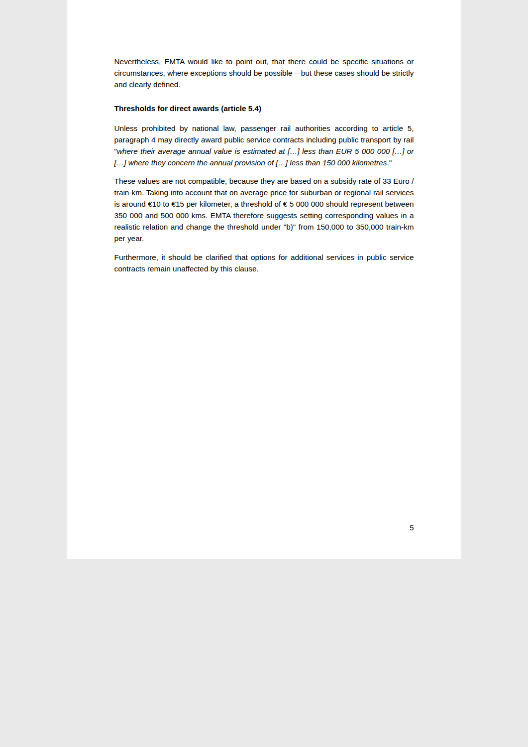Nevertheless, EMTA would like to point out, that there could be specific situations or circumstances, where exceptions should be possible – but these cases should be strictly and clearly defined.
Thresholds for direct awards (article 5.4)
Unless prohibited by national law, passenger rail authorities according to article 5, paragraph 4 may directly award public service contracts including public transport by rail "where their average annual value is estimated at […] less than EUR 5 000 000 […] or […] where they concern the annual provision of […] less than 150 000 kilometres."
These values are not compatible, because they are based on a subsidy rate of 33 Euro / train-km. Taking into account that on average price for suburban or regional rail services is around €10 to €15 per kilometer, a threshold of € 5 000 000 should represent between 350 000 and 500 000 kms. EMTA therefore suggests setting corresponding values in a realistic relation and change the threshold under "b)" from 150,000 to 350,000 train-km per year.
Furthermore, it should be clarified that options for additional services in public service contracts remain unaffected by this clause.
5